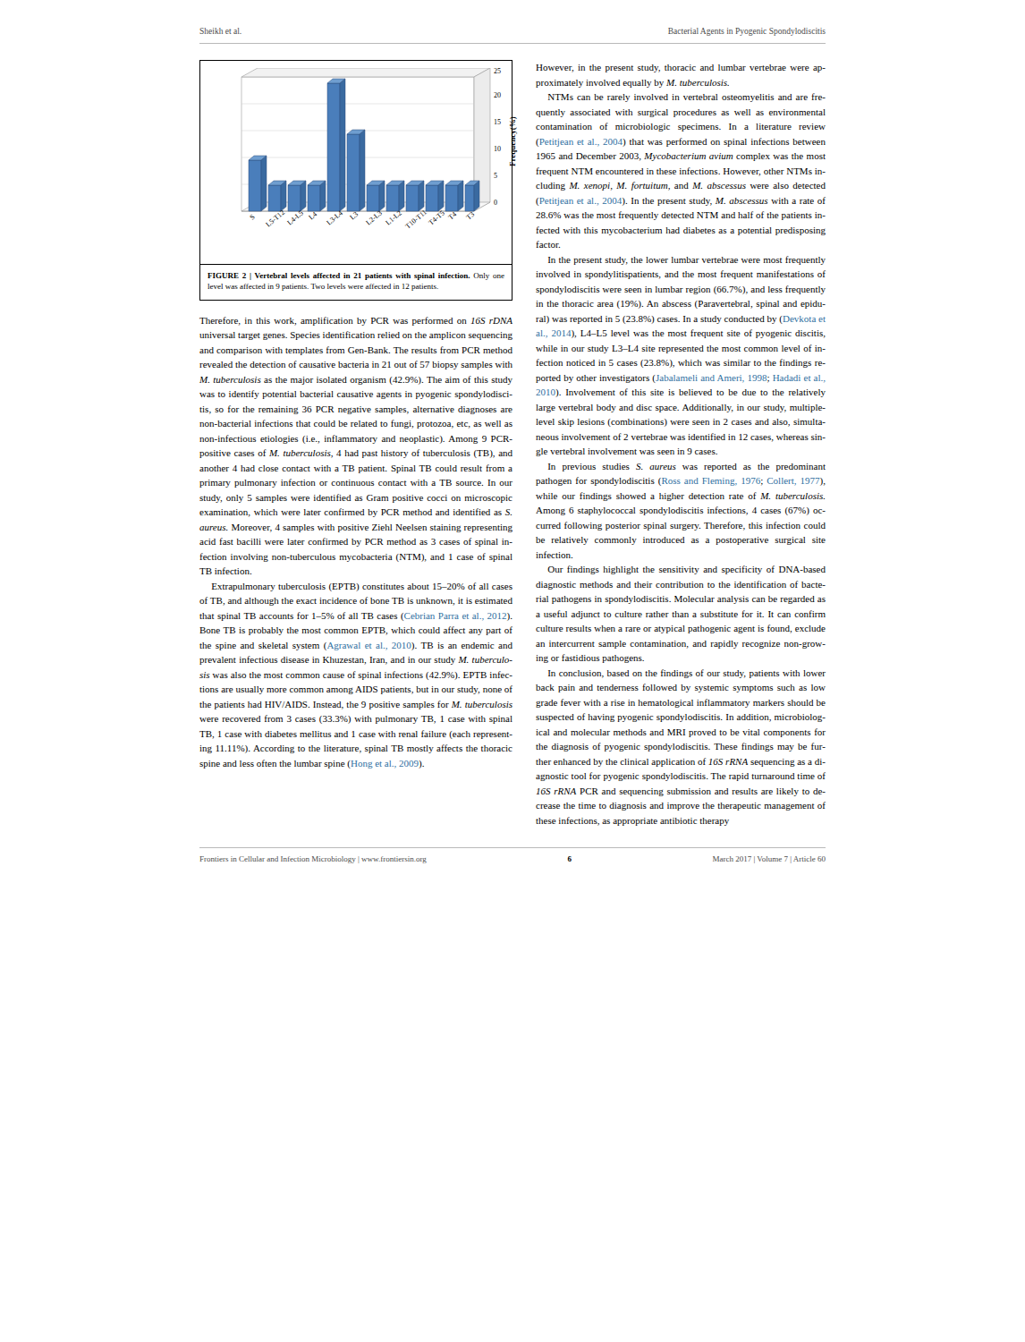Sheikh et al.
Bacterial Agents in Pyogenic Spondylodiscitis
0 5 10 15 20 25 Frequency(%) 1: S ~9.5 S L5-T12 L4-L5 L4 L3-L4 L3 L2-L3 L1-L2 T10-T11 T4-T5 T4 T3
FIGURE 2 | Vertebral levels affected in 21 patients with spinal infection. Only one level was affected in 9 patients. Two levels were affected in 12 patients.
Therefore, in this work, amplification by PCR was performed on 16S rDNA universal target genes. Species identification relied on the amplicon sequencing and comparison with templates from Gen-Bank. The results from PCR method revealed the detection of causative bacteria in 21 out of 57 biopsy samples with M. tuberculosis as the major isolated organism (42.9%). The aim of this study was to identify potential bacterial causative agents in pyogenic spondylodiscitis, so for the remaining 36 PCR negative samples, alternative diagnoses are non-bacterial infections that could be related to fungi, protozoa, etc, as well as non-infectious etiologies (i.e., inflammatory and neoplastic). Among 9 PCR-positive cases of M. tuberculosis, 4 had past history of tuberculosis (TB), and another 4 had close contact with a TB patient. Spinal TB could result from a primary pulmonary infection or continuous contact with a TB source. In our study, only 5 samples were identified as Gram positive cocci on microscopic examination, which were later confirmed by PCR method and identified as S. aureus. Moreover, 4 samples with positive Ziehl Neelsen staining representing acid fast bacilli were later confirmed by PCR method as 3 cases of spinal infection involving non-tuberculous mycobacteria (NTM), and 1 case of spinal TB infection.
Extrapulmonary tuberculosis (EPTB) constitutes about 15–20% of all cases of TB, and although the exact incidence of bone TB is unknown, it is estimated that spinal TB accounts for 1–5% of all TB cases (Cebrian Parra et al., 2012). Bone TB is probably the most common EPTB, which could affect any part of the spine and skeletal system (Agrawal et al., 2010). TB is an endemic and prevalent infectious disease in Khuzestan, Iran, and in our study M. tuberculosis was also the most common cause of spinal infections (42.9%). EPTB infections are usually more common among AIDS patients, but in our study, none of the patients had HIV/AIDS. Instead, the 9 positive samples for M. tuberculosis were recovered from 3 cases (33.3%) with pulmonary TB, 1 case with spinal TB, 1 case with diabetes mellitus and 1 case with renal failure (each representing 11.11%). According to the literature, spinal TB mostly affects the thoracic spine and less often the lumbar spine (Hong et al., 2009).
However, in the present study, thoracic and lumbar vertebrae were approximately involved equally by M. tuberculosis.
NTMs can be rarely involved in vertebral osteomyelitis and are frequently associated with surgical procedures as well as environmental contamination of microbiologic specimens. In a literature review (Petitjean et al., 2004) that was performed on spinal infections between 1965 and December 2003, Mycobacterium avium complex was the most frequent NTM encountered in these infections. However, other NTMs including M. xenopi, M. fortuitum, and M. abscessus were also detected (Petitjean et al., 2004). In the present study, M. abscessus with a rate of 28.6% was the most frequently detected NTM and half of the patients infected with this mycobacterium had diabetes as a potential predisposing factor.
In the present study, the lower lumbar vertebrae were most frequently involved in spondylitispatients, and the most frequent manifestations of spondylodiscitis were seen in lumbar region (66.7%), and less frequently in the thoracic area (19%). An abscess (Paravertebral, spinal and epidural) was reported in 5 (23.8%) cases. In a study conducted by (Devkota et al., 2014), L4–L5 level was the most frequent site of pyogenic discitis, while in our study L3–L4 site represented the most common level of infection noticed in 5 cases (23.8%), which was similar to the findings reported by other investigators (Jabalameli and Ameri, 1998; Hadadi et al., 2010). Involvement of this site is believed to be due to the relatively large vertebral body and disc space. Additionally, in our study, multiple-level skip lesions (combinations) were seen in 2 cases and also, simultaneous involvement of 2 vertebrae was identified in 12 cases, whereas single vertebral involvement was seen in 9 cases.
In previous studies S. aureus was reported as the predominant pathogen for spondylodiscitis (Ross and Fleming, 1976; Collert, 1977), while our findings showed a higher detection rate of M. tuberculosis. Among 6 staphylococcal spondylodiscitis infections, 4 cases (67%) occurred following posterior spinal surgery. Therefore, this infection could be relatively commonly introduced as a postoperative surgical site infection.
Our findings highlight the sensitivity and specificity of DNA-based diagnostic methods and their contribution to the identification of bacterial pathogens in spondylodiscitis. Molecular analysis can be regarded as a useful adjunct to culture rather than a substitute for it. It can confirm culture results when a rare or atypical pathogenic agent is found, exclude an intercurrent sample contamination, and rapidly recognize non-growing or fastidious pathogens.
In conclusion, based on the findings of our study, patients with lower back pain and tenderness followed by systemic symptoms such as low grade fever with a rise in hematological inflammatory markers should be suspected of having pyogenic spondylodiscitis. In addition, microbiological and molecular methods and MRI proved to be vital components for the diagnosis of pyogenic spondylodiscitis. These findings may be further enhanced by the clinical application of 16S rRNA sequencing as a diagnostic tool for pyogenic spondylodiscitis. The rapid turnaround time of 16S rRNA PCR and sequencing submission and results are likely to decrease the time to diagnosis and improve the therapeutic management of these infections, as appropriate antibiotic therapy
Frontiers in Cellular and Infection Microbiology | www.frontiersin.org
6
March 2017 | Volume 7 | Article 60